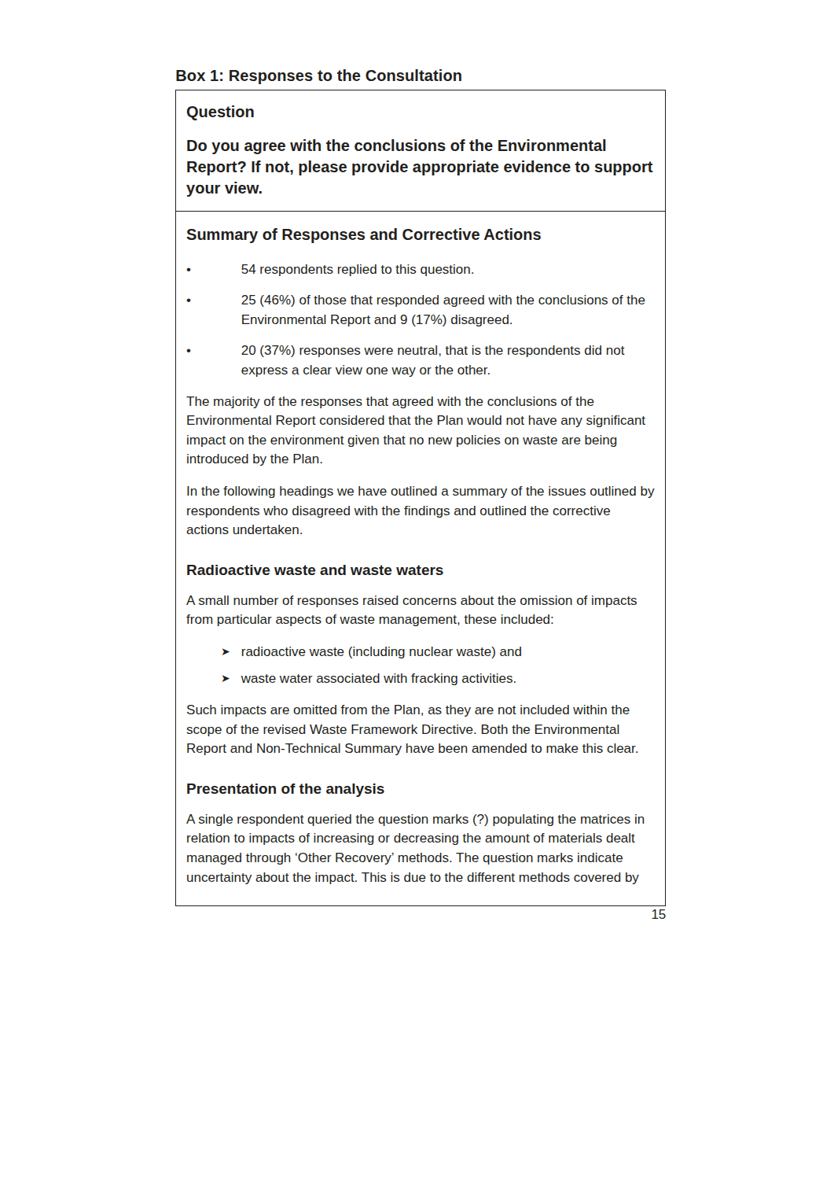Box 1: Responses to the Consultation
Question
Do you agree with the conclusions of the Environmental Report? If not, please provide appropriate evidence to support your view.
Summary of Responses and Corrective Actions
54 respondents replied to this question.
25 (46%) of those that responded agreed with the conclusions of the Environmental Report and 9 (17%) disagreed.
20 (37%) responses were neutral, that is the respondents did not express a clear view one way or the other.
The majority of the responses that agreed with the conclusions of the Environmental Report considered that the Plan would not have any significant impact on the environment given that no new policies on waste are being introduced by the Plan.
In the following headings we have outlined a summary of the issues outlined by respondents who disagreed with the findings and outlined the corrective actions undertaken.
Radioactive waste and waste waters
A small number of responses raised concerns about the omission of impacts from particular aspects of waste management, these included:
radioactive waste (including nuclear waste) and
waste water associated with fracking activities.
Such impacts are omitted from the Plan, as they are not included within the scope of the revised Waste Framework Directive. Both the Environmental Report and Non-Technical Summary have been amended to make this clear.
Presentation of the analysis
A single respondent queried the question marks (?) populating the matrices in relation to impacts of increasing or decreasing the amount of materials dealt managed through ‘Other Recovery’ methods. The question marks indicate uncertainty about the impact. This is due to the different methods covered by
15